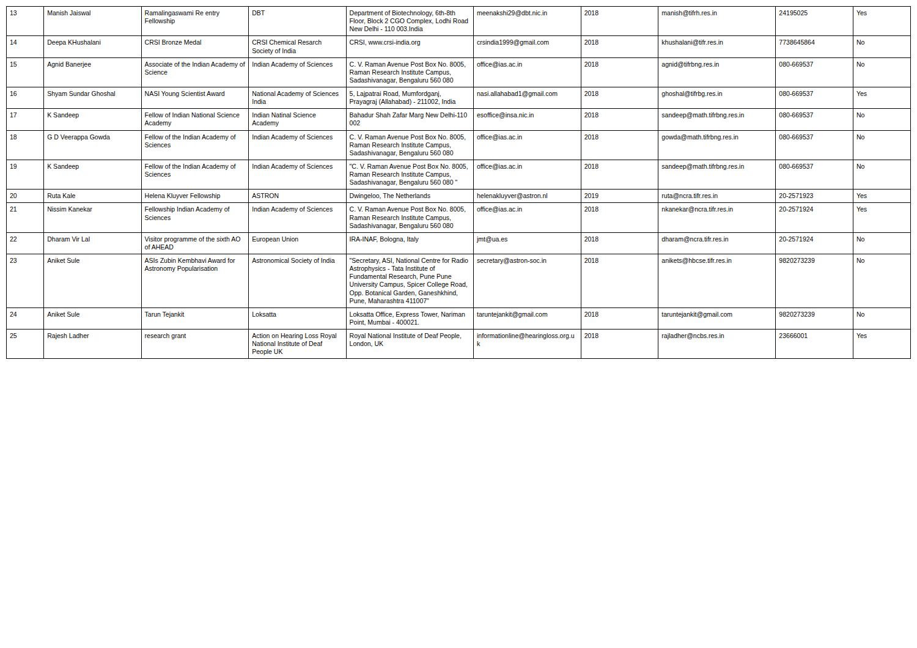| 13 | Manish Jaiswal | Ramalingaswami Re entry Fellowship | DBT | Department of Biotechnology, 6th-8th Floor, Block 2 CGO Complex, Lodhi Road New Delhi - 110 003.India | meenakshi29@dbt.nic.in | 2018 | manish@tifrh.res.in | 24195025 | Yes |
| 14 | Deepa KHushalani | CRSI Bronze Medal | CRSI Chemical Resarch Society of India | CRSI, www.crsi-india.org | crsindia1999@gmail.com | 2018 | khushalani@tifr.res.in | 7738645864 | No |
| 15 | Agnid Banerjee | Associate of the Indian Academy of Science | Indian Academy of Sciences | C. V. Raman Avenue Post Box No. 8005, Raman Research Institute Campus, Sadashivanagar, Bengaluru 560 080 | office@ias.ac.in | 2018 | agnid@tifrbng.res.in | 080-669537 | No |
| 16 | Shyam Sundar Ghoshal | NASI Young Scientist Award | National Academy of Sciences India | 5, Lajpatrai Road, Mumfordganj, Prayagraj (Allahabad) - 211002, India | nasi.allahabad1@gmail.com | 2018 | ghoshal@tifrbg.res.in | 080-669537 | Yes |
| 17 | K Sandeep | Fellow of Indian National Science Academy | Indian Natinal Science Academy | Bahadur Shah Zafar Marg New Delhi-110 002 | esoffice@insa.nic.in | 2018 | sandeep@math.tifrbng.res.in | 080-669537 | No |
| 18 | G D Veerappa Gowda | Fellow of the Indian Academy of Sciences | Indian Academy of Sciences | C. V. Raman Avenue Post Box No. 8005, Raman Research Institute Campus, Sadashivanagar, Bengaluru 560 080 | office@ias.ac.in | 2018 | gowda@math.tifrbng.res.in | 080-669537 | No |
| 19 | K Sandeep | Fellow of the Indian Academy of Sciences | Indian Academy of Sciences | "C. V. Raman Avenue Post Box No. 8005, Raman Research Institute Campus, Sadashivanagar, Bengaluru 560 080 " | office@ias.ac.in | 2018 | sandeep@math.tifrbng.res.in | 080-669537 | No |
| 20 | Ruta Kale | Helena Kluyver Fellowship | ASTRON | Dwingeloo, The Netherlands | helenakluyver@astron.nl | 2019 | ruta@ncra.tifr.res.in | 20-2571923 | Yes |
| 21 | Nissim Kanekar | Fellowship Indian Academy of Sciences | Indian Academy of Sciences | C. V. Raman Avenue Post Box No. 8005, Raman Research Institute Campus, Sadashivanagar, Bengaluru 560 080 | office@ias.ac.in | 2018 | nkanekar@ncra.tifr.res.in | 20-2571924 | Yes |
| 22 | Dharam Vir Lal | Visitor programme of the sixth AO of AHEAD | European Union | IRA-INAF, Bologna, Italy | jmt@ua.es | 2018 | dharam@ncra.tifr.res.in | 20-2571924 | No |
| 23 | Aniket Sule | ASIs Zubin Kembhavi Award for Astronomy Popularisation | Astronomical Society of India | "Secretary, ASI, National Centre for Radio Astrophysics - Tata Institute of Fundamental Research, Pune Pune University Campus, Spicer College Road, Opp. Botanical Garden, Ganeshkhind, Pune, Maharashtra 411007" | secretary@astron-soc.in | 2018 | anikets@hbcse.tifr.res.in | 9820273239 | No |
| 24 | Aniket Sule | Tarun Tejankit | Loksatta | Loksatta Office, Express Tower, Nariman Point, Mumbai - 400021. | taruntejankit@gmail.com | 2018 | taruntejankit@gmail.com | 9820273239 | No |
| 25 | Rajesh Ladher | research grant | Action on Hearing Loss Royal National Institute of Deaf People UK | Royal National Institute of Deaf People, London, UK | informationline@hearingloss.org.uk | 2018 | rajladher@ncbs.res.in | 23666001 | Yes |